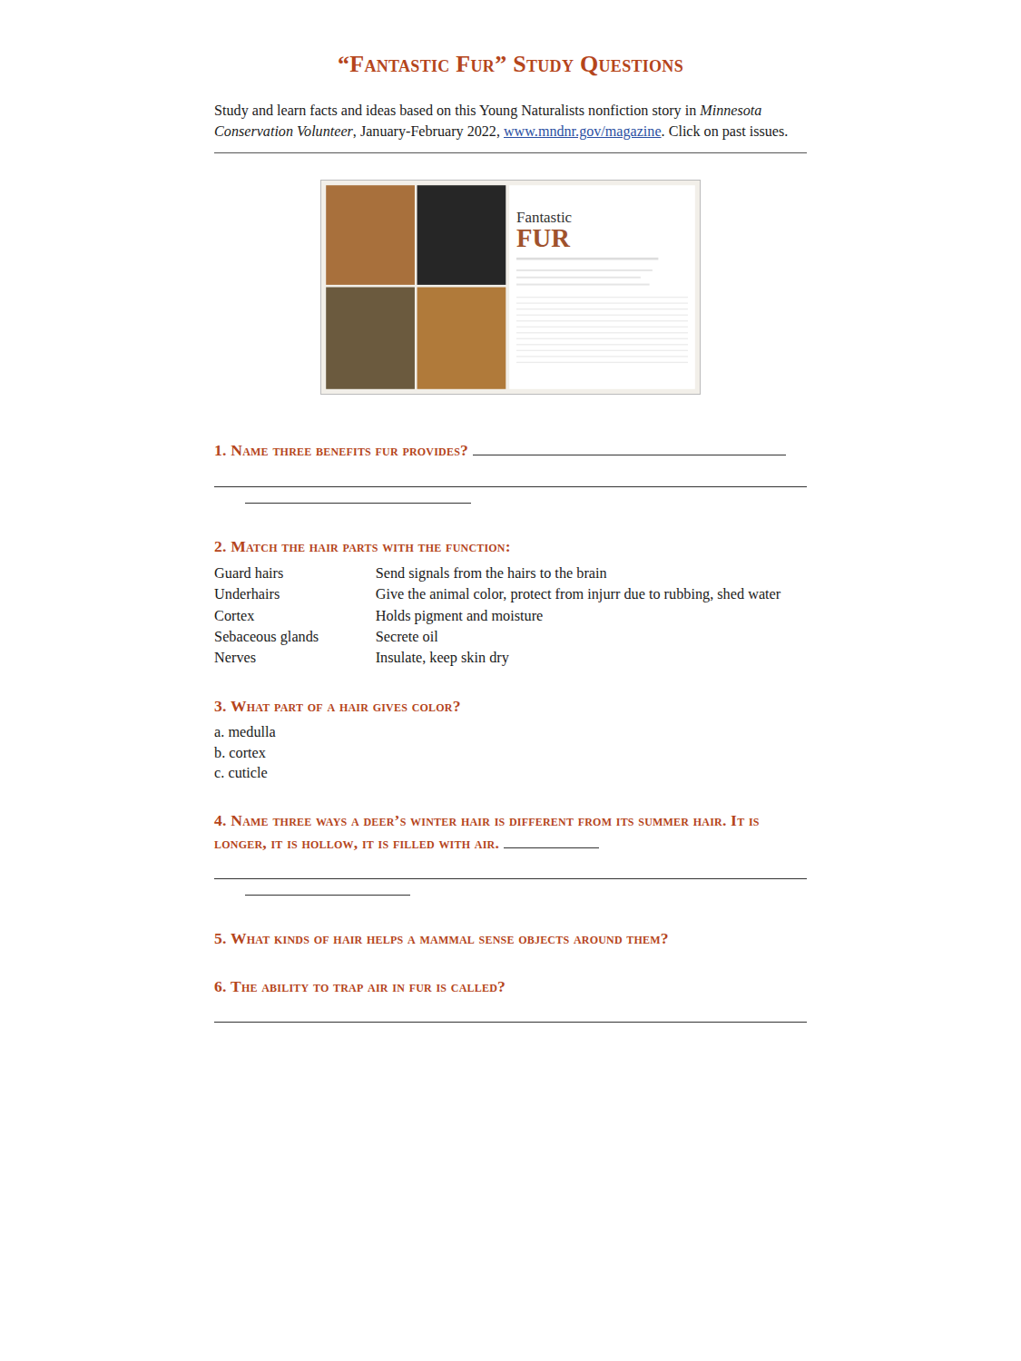“Fantastic Fur” Study Questions
Study and learn facts and ideas based on this Young Naturalists nonfiction story in Minnesota Conservation Volunteer, January-February 2022, www.mndnr.gov/magazine. Click on past issues.
1. Name three benefits fur provides?
2. Match the hair parts with the function:
| Guard hairs | Send signals from the hairs to the brain |
| Underhairs | Give the animal color, protect from injurr due to rubbing, shed water |
| Cortex | Holds pigment and moisture |
| Sebaceous glands | Secrete oil |
| Nerves | Insulate, keep skin dry |
3. What part of a hair gives color?
a. medulla
b. cortex
c. cuticle
4. Name three ways a deer’s winter hair is different from its summer hair. It is longer, it is hollow, it is filled with air.
5. What kinds of hair helps a mammal sense objects around them?
6. The ability to trap air in fur is called?